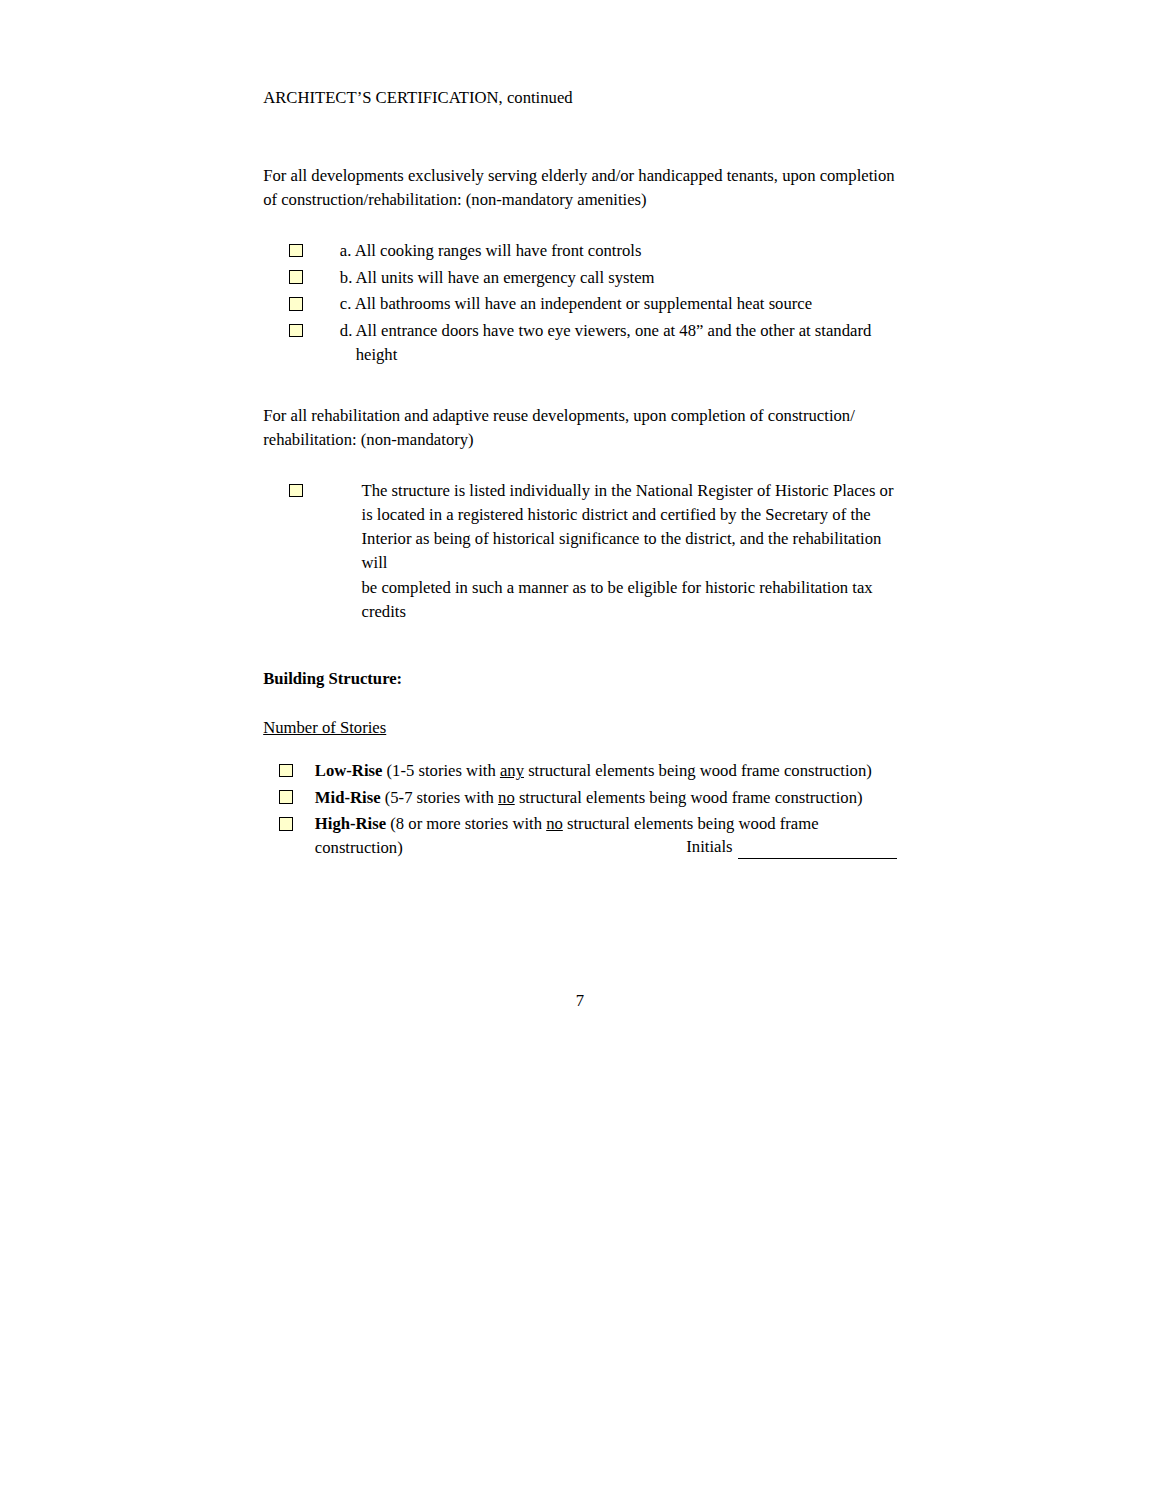ARCHITECT’S CERTIFICATION, continued
For all developments exclusively serving elderly and/or handicapped tenants, upon completion of construction/rehabilitation: (non-mandatory amenities)
a. All cooking ranges will have front controls
b. All units will have an emergency call system
c. All bathrooms will have an independent or supplemental heat source
d. All entrance doors have two eye viewers, one at 48” and the other at standardheight
For all rehabilitation and adaptive reuse developments, upon completion of construction/ rehabilitation: (non-mandatory)
The structure is listed individually in the National Register of Historic Places or is located in a registered historic district and certified by the Secretary of the Interior as being of historical significance to the district, and the rehabilitation will be completed in such a manner as to be eligible for historic rehabilitation tax credits
Building Structure:
Number of Stories
Low-Rise (1-5 stories with any structural elements being wood frame construction)
Mid-Rise (5-7 stories with no structural elements being wood frame construction)
High-Rise (8 or more stories with no structural elements being wood frame construction)
Initials
7